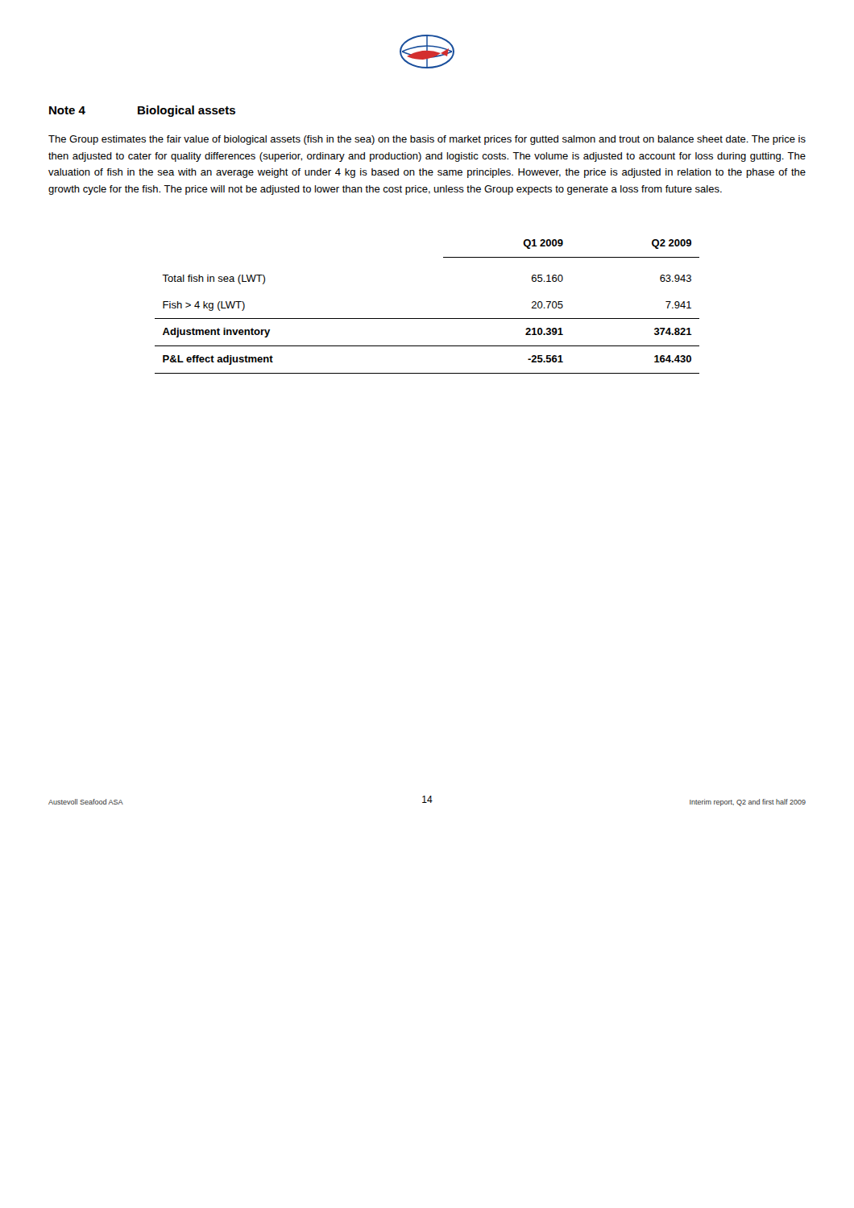Note 4 Biological assets
The Group estimates the fair value of biological assets (fish in the sea) on the basis of market prices for gutted salmon and trout on balance sheet date. The price is then adjusted to cater for quality differences (superior, ordinary and production) and logistic costs. The volume is adjusted to account for loss during gutting. The valuation of fish in the sea with an average weight of under 4 kg is based on the same principles. However, the price is adjusted in relation to the phase of the growth cycle for the fish. The price will not be adjusted to lower than the cost price, unless the Group expects to generate a loss from future sales.
| | Q1 2009 | Q2 2009 |
| --- | --- | --- |
| Total fish in sea (LWT) | 65.160 | 63.943 |
| Fish > 4 kg (LWT) | 20.705 | 7.941 |
| Adjustment inventory | 210.391 | 374.821 |
| P&L effect adjustment | -25.561 | 164.430 |
Austevoll Seafood ASA
14
Interim report, Q2 and first half 2009